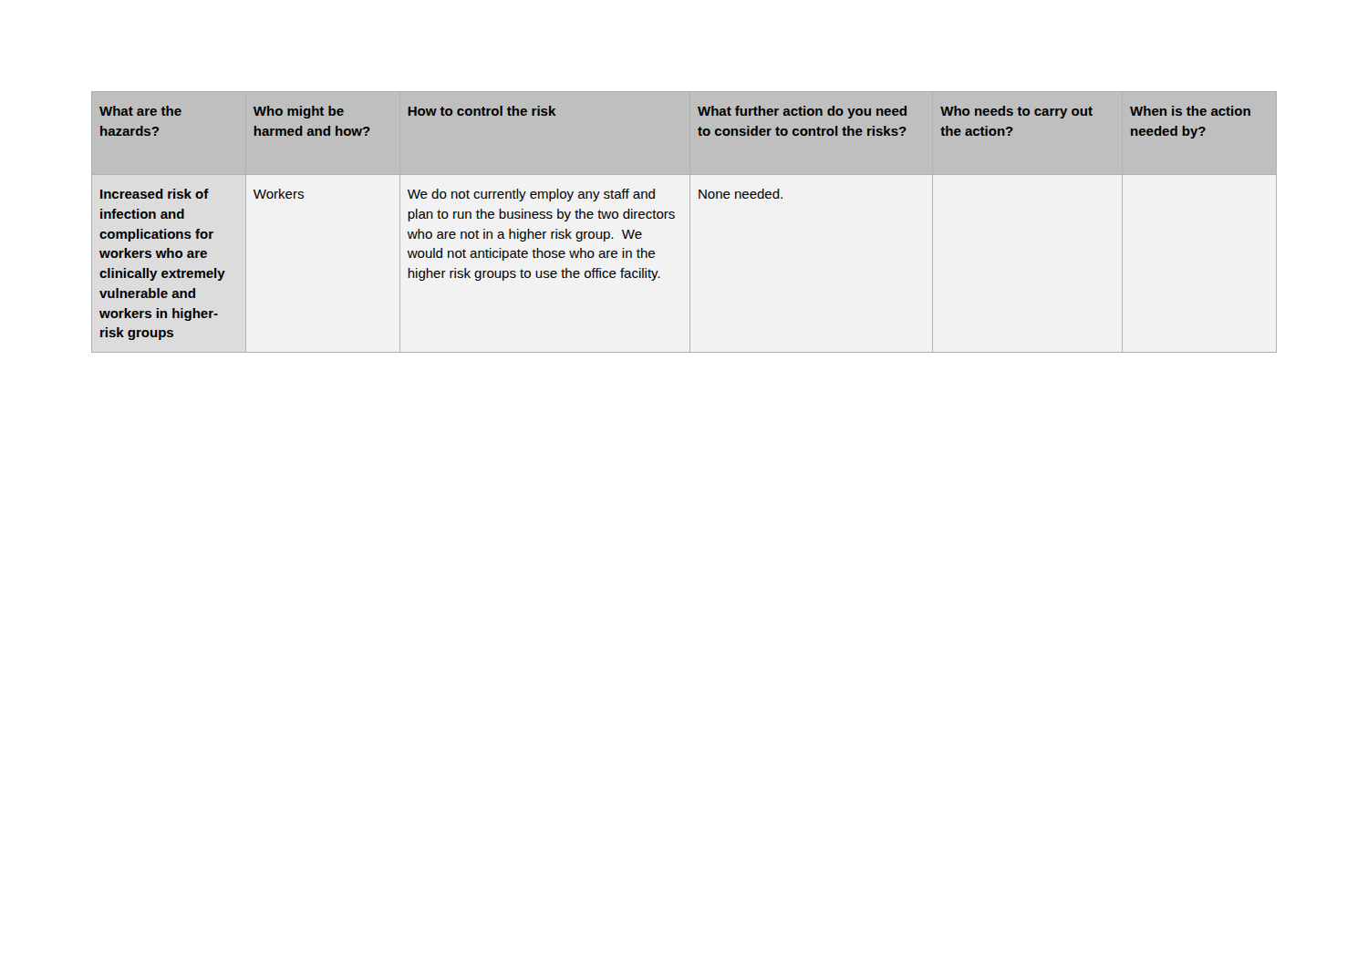| What are the hazards? | Who might be harmed and how? | How to control the risk | What further action do you need to consider to control the risks? | Who needs to carry out the action? | When is the action needed by? |
| --- | --- | --- | --- | --- | --- |
| Increased risk of infection and complications for workers who are clinically extremely vulnerable and workers in higher-risk groups | Workers | We do not currently employ any staff and plan to run the business by the two directors who are not in a higher risk group. We would not anticipate those who are in the higher risk groups to use the office facility. | None needed. | | |